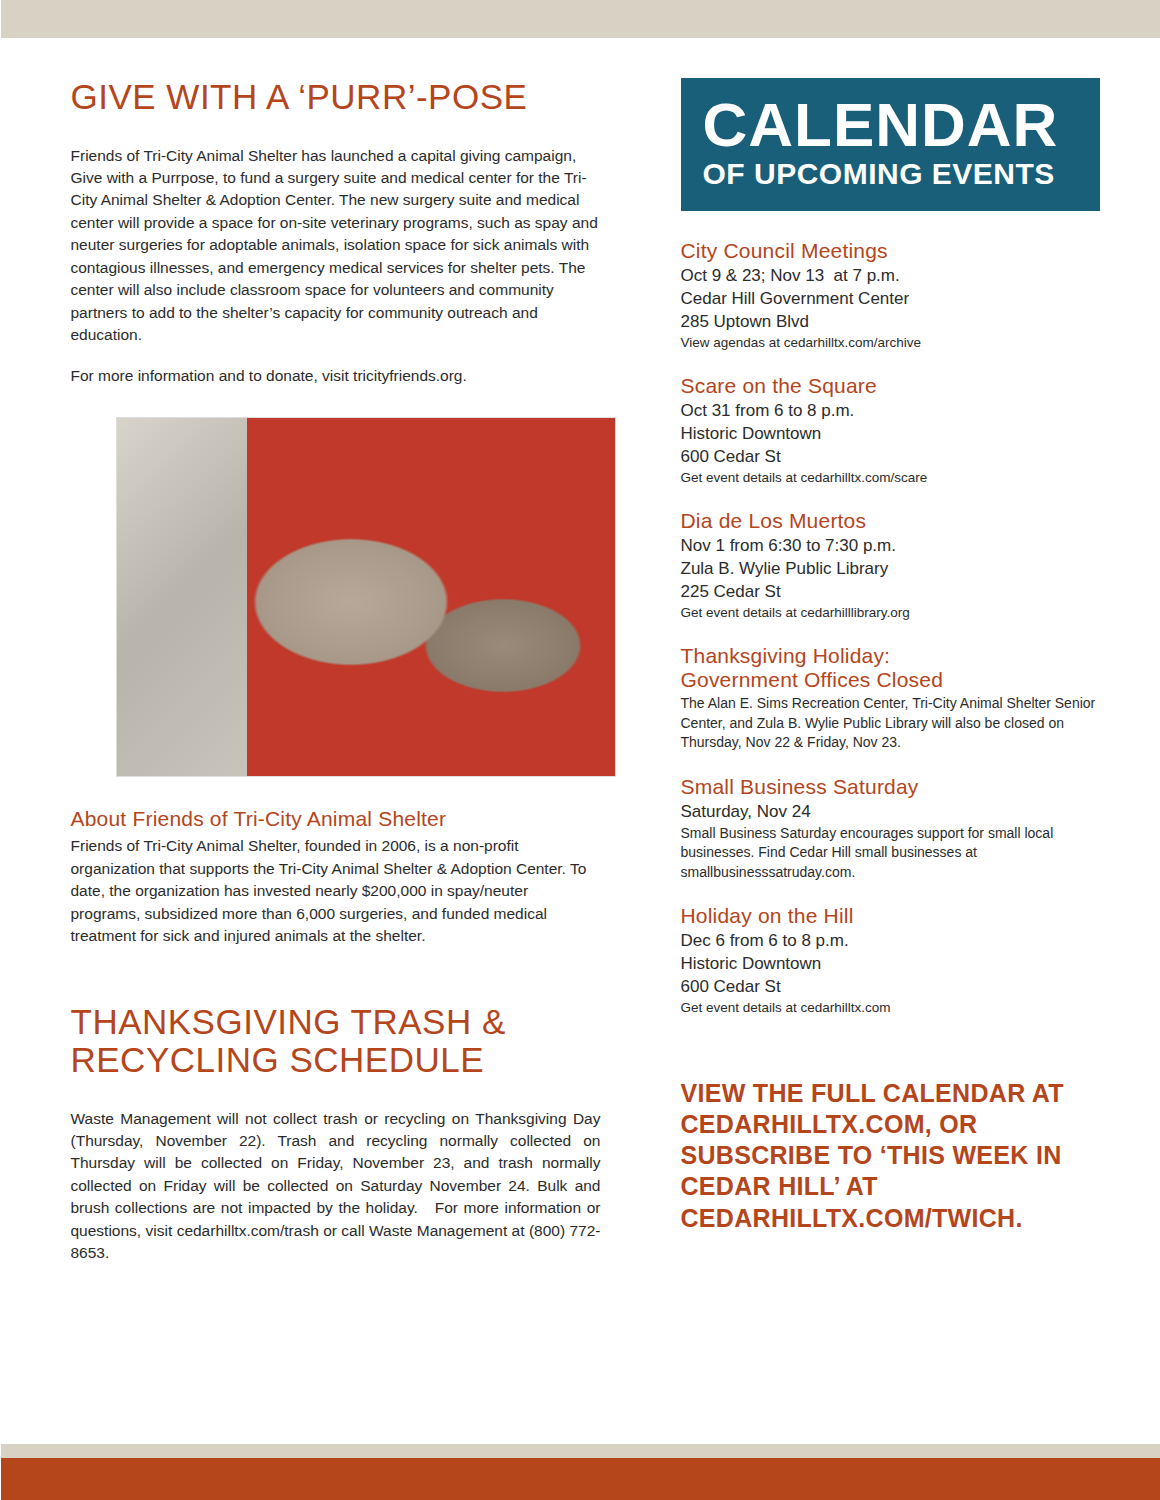GIVE WITH A ‘PURR’-POSE
Friends of Tri-City Animal Shelter has launched a capital giving campaign, Give with a Purrpose, to fund a surgery suite and medical center for the Tri-City Animal Shelter & Adoption Center. The new surgery suite and medical center will provide a space for on-site veterinary programs, such as spay and neuter surgeries for adoptable animals, isolation space for sick animals with contagious illnesses, and emergency medical services for shelter pets. The center will also include classroom space for volunteers and community partners to add to the shelter’s capacity for community outreach and education.
For more information and to donate, visit tricityfriends.org.
About Friends of Tri-City Animal Shelter
Friends of Tri-City Animal Shelter, founded in 2006, is a non-profit organization that supports the Tri-City Animal Shelter & Adoption Center. To date, the organization has invested nearly $200,000 in spay/neuter programs, subsidized more than 6,000 surgeries, and funded medical treatment for sick and injured animals at the shelter.
THANKSGIVING TRASH &
RECYCLING SCHEDULE
Waste Management will not collect trash or recycling on Thanksgiving Day (Thursday, November 22). Trash and recycling normally collected on Thursday will be collected on Friday, November 23, and trash normally collected on Friday will be collected on Saturday November 24. Bulk and brush collections are not impacted by the holiday. For more information or questions, visit cedarhilltx.com/trash or call Waste Management at (800) 772-8653.
CALENDAR OF UPCOMING EVENTS
City Council Meetings
Oct 9 & 23; Nov 13 at 7 p.m.
Cedar Hill Government Center
285 Uptown Blvd
View agendas at cedarhilltx.com/archive
Scare on the Square
Oct 31 from 6 to 8 p.m.
Historic Downtown
600 Cedar St
Get event details at cedarhilltx.com/scare
Dia de Los Muertos
Nov 1 from 6:30 to 7:30 p.m.
Zula B. Wylie Public Library
225 Cedar St
Get event details at cedarhilllibrary.org
Thanksgiving Holiday:
Government Offices Closed
The Alan E. Sims Recreation Center, Tri-City Animal Shelter Senior Center, and Zula B. Wylie Public Library will also be closed on Thursday, Nov 22 & Friday, Nov 23.
Small Business Saturday
Saturday, Nov 24
Small Business Saturday encourages support for small local businesses. Find Cedar Hill small businesses at smallbusinesssatruday.com.
Holiday on the Hill
Dec 6 from 6 to 8 p.m.
Historic Downtown
600 Cedar St
Get event details at cedarhilltx.com
VIEW THE FULL CALENDAR AT CEDARHILLTX.COM, OR SUBSCRIBE TO ‘THIS WEEK IN CEDAR HILL’ AT CEDARHILLTX.COM/TWICH.